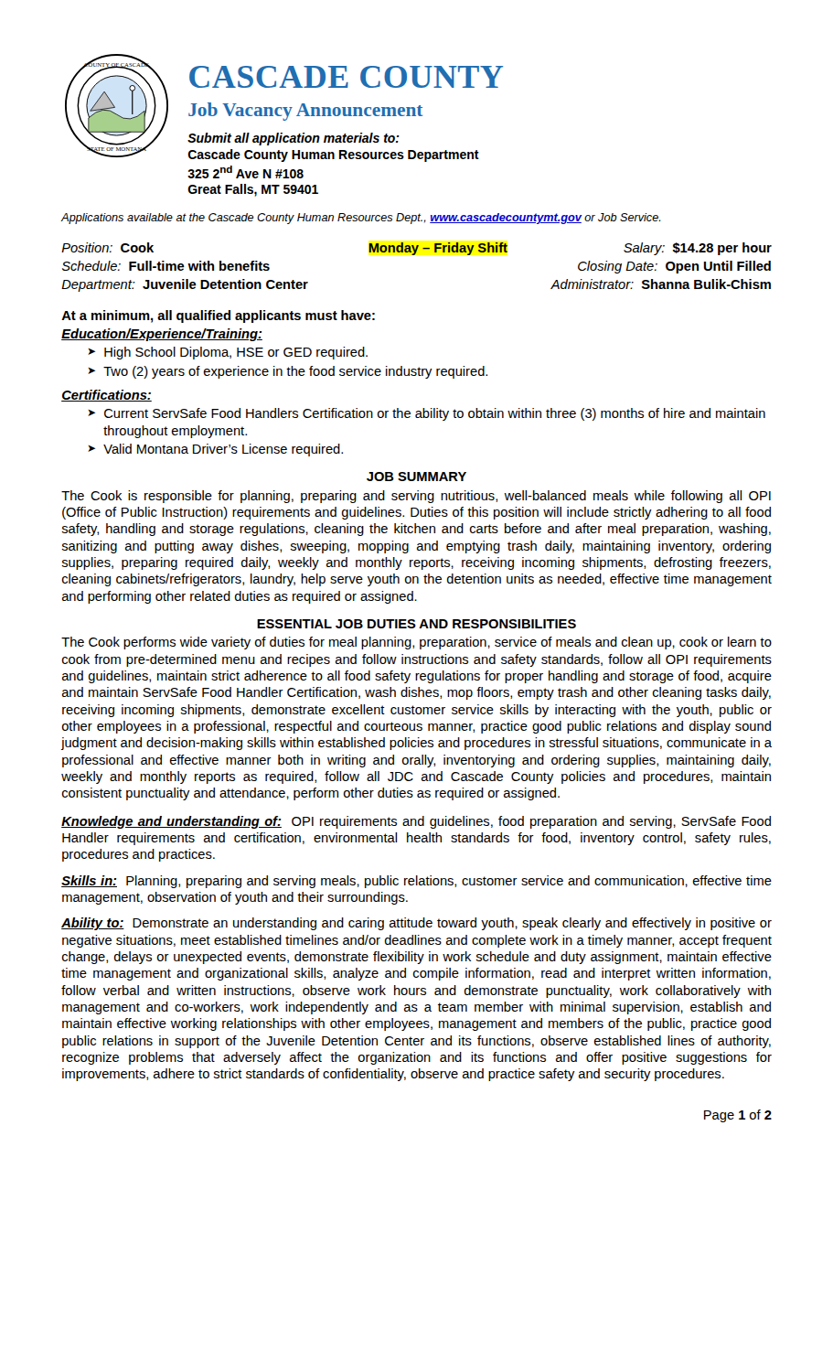CASCADE COUNTY
Job Vacancy Announcement
Submit all application materials to:
Cascade County Human Resources Department
325 2nd Ave N #108
Great Falls, MT 59401
Applications available at the Cascade County Human Resources Dept., www.cascadecountymt.gov or Job Service.
| Position: Cook | Monday – Friday Shift | Salary: $14.28 per hour |
| Schedule: Full-time with benefits | | Closing Date: Open Until Filled |
| Department: Juvenile Detention Center | | Administrator: Shanna Bulik-Chism |
At a minimum, all qualified applicants must have:
Education/Experience/Training:
High School Diploma, HSE or GED required.
Two (2) years of experience in the food service industry required.
Certifications:
Current ServSafe Food Handlers Certification or the ability to obtain within three (3) months of hire and maintain throughout employment.
Valid Montana Driver’s License required.
JOB SUMMARY
The Cook is responsible for planning, preparing and serving nutritious, well-balanced meals while following all OPI (Office of Public Instruction) requirements and guidelines. Duties of this position will include strictly adhering to all food safety, handling and storage regulations, cleaning the kitchen and carts before and after meal preparation, washing, sanitizing and putting away dishes, sweeping, mopping and emptying trash daily, maintaining inventory, ordering supplies, preparing required daily, weekly and monthly reports, receiving incoming shipments, defrosting freezers, cleaning cabinets/refrigerators, laundry, help serve youth on the detention units as needed, effective time management and performing other related duties as required or assigned.
ESSENTIAL JOB DUTIES AND RESPONSIBILITIES
The Cook performs wide variety of duties for meal planning, preparation, service of meals and clean up, cook or learn to cook from pre-determined menu and recipes and follow instructions and safety standards, follow all OPI requirements and guidelines, maintain strict adherence to all food safety regulations for proper handling and storage of food, acquire and maintain ServSafe Food Handler Certification, wash dishes, mop floors, empty trash and other cleaning tasks daily, receiving incoming shipments, demonstrate excellent customer service skills by interacting with the youth, public or other employees in a professional, respectful and courteous manner, practice good public relations and display sound judgment and decision-making skills within established policies and procedures in stressful situations, communicate in a professional and effective manner both in writing and orally, inventorying and ordering supplies, maintaining daily, weekly and monthly reports as required, follow all JDC and Cascade County policies and procedures, maintain consistent punctuality and attendance, perform other duties as required or assigned.
Knowledge and understanding of: OPI requirements and guidelines, food preparation and serving, ServSafe Food Handler requirements and certification, environmental health standards for food, inventory control, safety rules, procedures and practices.
Skills in: Planning, preparing and serving meals, public relations, customer service and communication, effective time management, observation of youth and their surroundings.
Ability to: Demonstrate an understanding and caring attitude toward youth, speak clearly and effectively in positive or negative situations, meet established timelines and/or deadlines and complete work in a timely manner, accept frequent change, delays or unexpected events, demonstrate flexibility in work schedule and duty assignment, maintain effective time management and organizational skills, analyze and compile information, read and interpret written information, follow verbal and written instructions, observe work hours and demonstrate punctuality, work collaboratively with management and co-workers, work independently and as a team member with minimal supervision, establish and maintain effective working relationships with other employees, management and members of the public, practice good public relations in support of the Juvenile Detention Center and its functions, observe established lines of authority, recognize problems that adversely affect the organization and its functions and offer positive suggestions for improvements, adhere to strict standards of confidentiality, observe and practice safety and security procedures.
Page 1 of 2